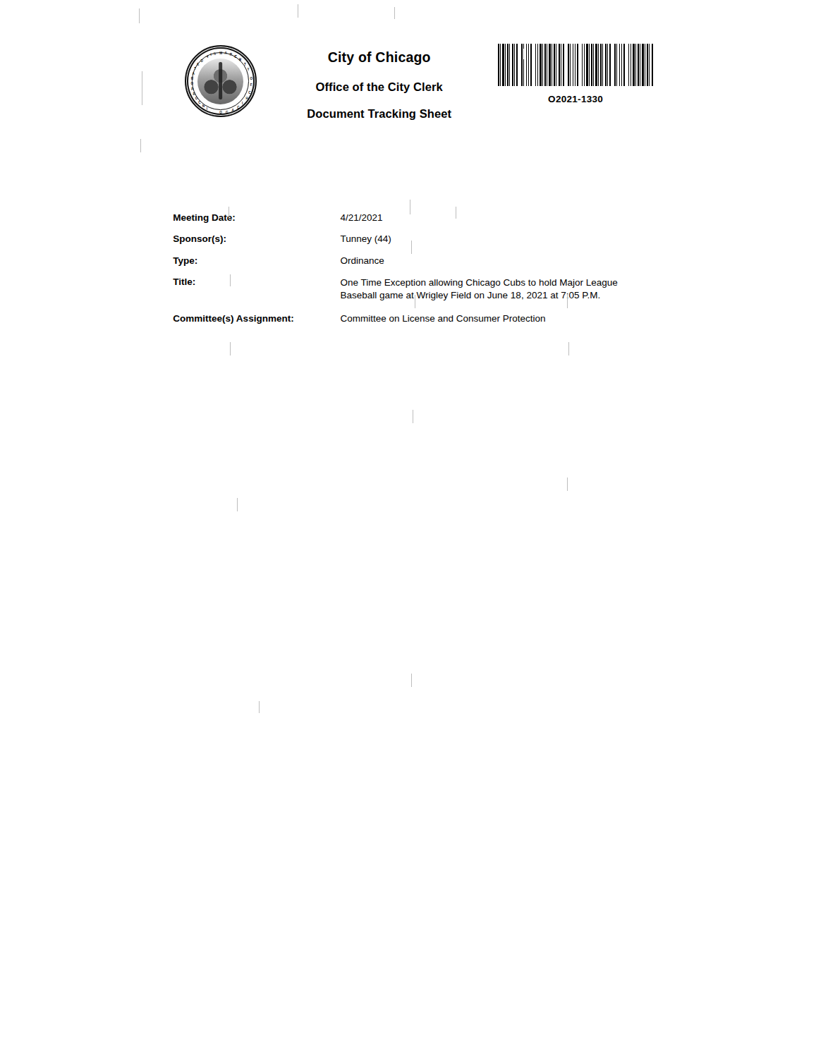C I T Y O F C H I C A G O I N C O R P O R A T E D 4 t h M A R C H
City of Chicago
Office of the City Clerk
Document Tracking Sheet
O2021-1330
Meeting Date:
4/21/2021
Sponsor(s):
Tunney (44)
Type:
Ordinance
Title:
One Time Exception allowing Chicago Cubs to hold Major League Baseball game at Wrigley Field on June 18, 2021 at 7:05 P.M.
Committee(s) Assignment:
Committee on License and Consumer Protection